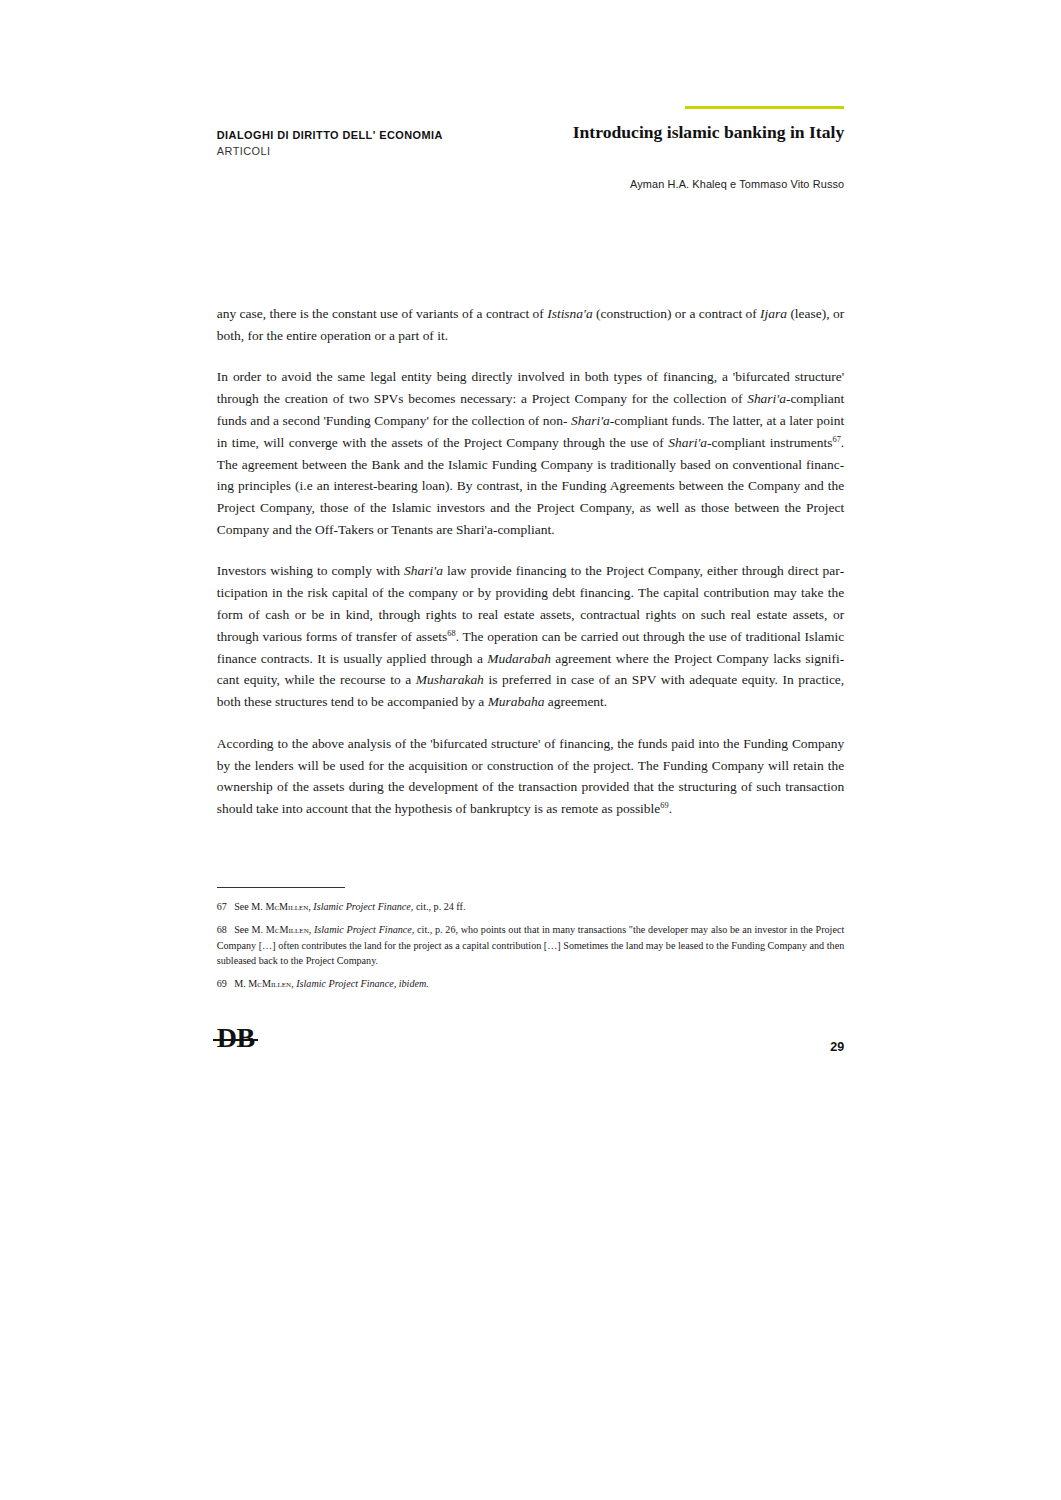DIALOGHI DI DIRITTO DELL' ECONOMIA
ARTICOLI
Introducing islamic banking in Italy
Ayman H.A. Khaleq e Tommaso Vito Russo
any case, there is the constant use of variants of a contract of Istisna'a (construction) or a contract of Ijara (lease), or both, for the entire operation or a part of it.
In order to avoid the same legal entity being directly involved in both types of financing, a 'bifurcated structure' through the creation of two SPVs becomes necessary: a Project Company for the collection of Shari'a-compliant funds and a second 'Funding Company' for the collection of non- Shari'a-compliant funds. The latter, at a later point in time, will converge with the assets of the Project Company through the use of Shari'a-compliant instruments67. The agreement between the Bank and the Islamic Funding Company is traditionally based on conventional financing principles (i.e an interest-bearing loan). By contrast, in the Funding Agreements between the Company and the Project Company, those of the Islamic investors and the Project Company, as well as those between the Project Company and the Off-Takers or Tenants are Shari'a-compliant.
Investors wishing to comply with Shari'a law provide financing to the Project Company, either through direct participation in the risk capital of the company or by providing debt financing. The capital contribution may take the form of cash or be in kind, through rights to real estate assets, contractual rights on such real estate assets, or through various forms of transfer of assets68. The operation can be carried out through the use of traditional Islamic finance contracts. It is usually applied through a Mudarabah agreement where the Project Company lacks significant equity, while the recourse to a Musharakah is preferred in case of an SPV with adequate equity. In practice, both these structures tend to be accompanied by a Murabaha agreement.
According to the above analysis of the 'bifurcated structure' of financing, the funds paid into the Funding Company by the lenders will be used for the acquisition or construction of the project. The Funding Company will retain the ownership of the assets during the development of the transaction provided that the structuring of such transaction should take into account that the hypothesis of bankruptcy is as remote as possible69.
67 See M. McMillen, Islamic Project Finance, cit., p. 24 ff.
68 See M. McMillen, Islamic Project Finance, cit., p. 26, who points out that in many transactions "the developer may also be an investor in the Project Company […] often contributes the land for the project as a capital contribution […] Sometimes the land may be leased to the Funding Company and then subleased back to the Project Company.
69 M. McMillen, Islamic Project Finance, ibidem.
DB
29